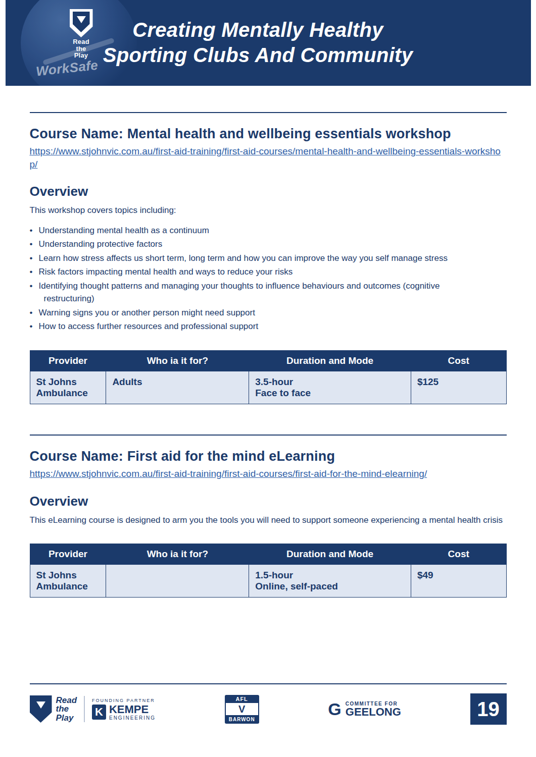Read
the
Play
WorkSafe
Creating Mentally Healthy
Sporting Clubs And Community
Course Name: Mental health and wellbeing essentials workshop
https://www.stjohnvic.com.au/first-aid-training/first-aid-courses/mental-health-and-wellbeing-essentials-workshop/
Overview
This workshop covers topics including:
Understanding mental health as a continuum
Understanding protective factors
Learn how stress affects us short term, long term and how you can improve the way you self manage stress
Risk factors impacting mental health and ways to reduce your risks
Identifying thought patterns and managing your thoughts to influence behaviours and outcomes (cognitiverestructuring)
Warning signs you or another person might need support
How to access further resources and professional support
| Provider | Who ia it for? | Duration and Mode | Cost |
| --- | --- | --- | --- |
| St Johns Ambulance | Adults | 3.5-hour Face to face | $125 |
Course Name: First aid for the mind eLearning
https://www.stjohnvic.com.au/first-aid-training/first-aid-courses/first-aid-for-the-mind-elearning/
Overview
This eLearning course is designed to arm you the tools you will need to support someone experiencing a mental health crisis
| Provider | Who ia it for? | Duration and Mode | Cost |
| --- | --- | --- | --- |
| St Johns Ambulance | | 1.5-hour Online, self-paced | $49 |
Read
the
Play
FOUNDING PARTNER
K
KEMPE
ENGINEERING
AFL
V
BARWON
G
COMMITTEE FOR
GEELONG
19